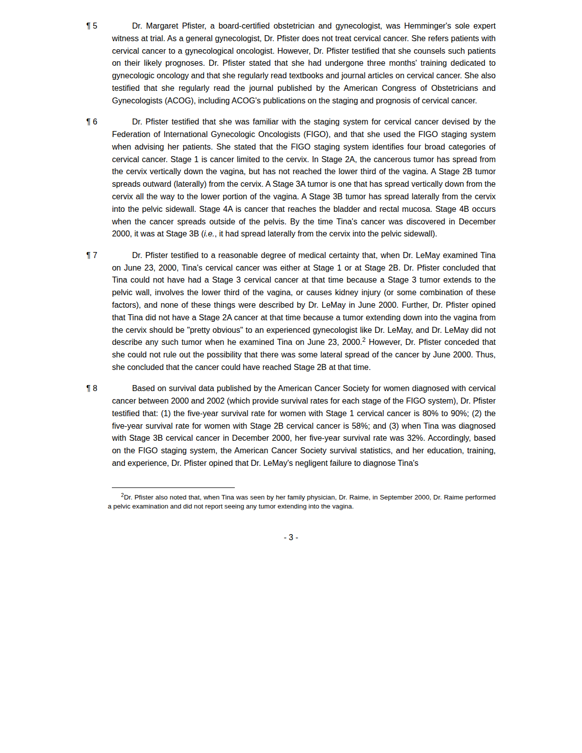¶ 5
Dr. Margaret Pfister, a board-certified obstetrician and gynecologist, was Hemminger's sole expert witness at trial. As a general gynecologist, Dr. Pfister does not treat cervical cancer. She refers patients with cervical cancer to a gynecological oncologist. However, Dr. Pfister testified that she counsels such patients on their likely prognoses. Dr. Pfister stated that she had undergone three months' training dedicated to gynecologic oncology and that she regularly read textbooks and journal articles on cervical cancer. She also testified that she regularly read the journal published by the American Congress of Obstetricians and Gynecologists (ACOG), including ACOG's publications on the staging and prognosis of cervical cancer.
¶ 6
Dr. Pfister testified that she was familiar with the staging system for cervical cancer devised by the Federation of International Gynecologic Oncologists (FIGO), and that she used the FIGO staging system when advising her patients. She stated that the FIGO staging system identifies four broad categories of cervical cancer. Stage 1 is cancer limited to the cervix. In Stage 2A, the cancerous tumor has spread from the cervix vertically down the vagina, but has not reached the lower third of the vagina. A Stage 2B tumor spreads outward (laterally) from the cervix. A Stage 3A tumor is one that has spread vertically down from the cervix all the way to the lower portion of the vagina. A Stage 3B tumor has spread laterally from the cervix into the pelvic sidewall. Stage 4A is cancer that reaches the bladder and rectal mucosa. Stage 4B occurs when the cancer spreads outside of the pelvis. By the time Tina's cancer was discovered in December 2000, it was at Stage 3B (i.e., it had spread laterally from the cervix into the pelvic sidewall).
¶ 7
Dr. Pfister testified to a reasonable degree of medical certainty that, when Dr. LeMay examined Tina on June 23, 2000, Tina's cervical cancer was either at Stage 1 or at Stage 2B. Dr. Pfister concluded that Tina could not have had a Stage 3 cervical cancer at that time because a Stage 3 tumor extends to the pelvic wall, involves the lower third of the vagina, or causes kidney injury (or some combination of these factors), and none of these things were described by Dr. LeMay in June 2000. Further, Dr. Pfister opined that Tina did not have a Stage 2A cancer at that time because a tumor extending down into the vagina from the cervix should be "pretty obvious" to an experienced gynecologist like Dr. LeMay, and Dr. LeMay did not describe any such tumor when he examined Tina on June 23, 2000.2 However, Dr. Pfister conceded that she could not rule out the possibility that there was some lateral spread of the cancer by June 2000. Thus, she concluded that the cancer could have reached Stage 2B at that time.
¶ 8
Based on survival data published by the American Cancer Society for women diagnosed with cervical cancer between 2000 and 2002 (which provide survival rates for each stage of the FIGO system), Dr. Pfister testified that: (1) the five-year survival rate for women with Stage 1 cervical cancer is 80% to 90%; (2) the five-year survival rate for women with Stage 2B cervical cancer is 58%; and (3) when Tina was diagnosed with Stage 3B cervical cancer in December 2000, her five-year survival rate was 32%. Accordingly, based on the FIGO staging system, the American Cancer Society survival statistics, and her education, training, and experience, Dr. Pfister opined that Dr. LeMay's negligent failure to diagnose Tina's
2Dr. Pfister also noted that, when Tina was seen by her family physician, Dr. Raime, in September 2000, Dr. Raime performed a pelvic examination and did not report seeing any tumor extending into the vagina.
- 3 -